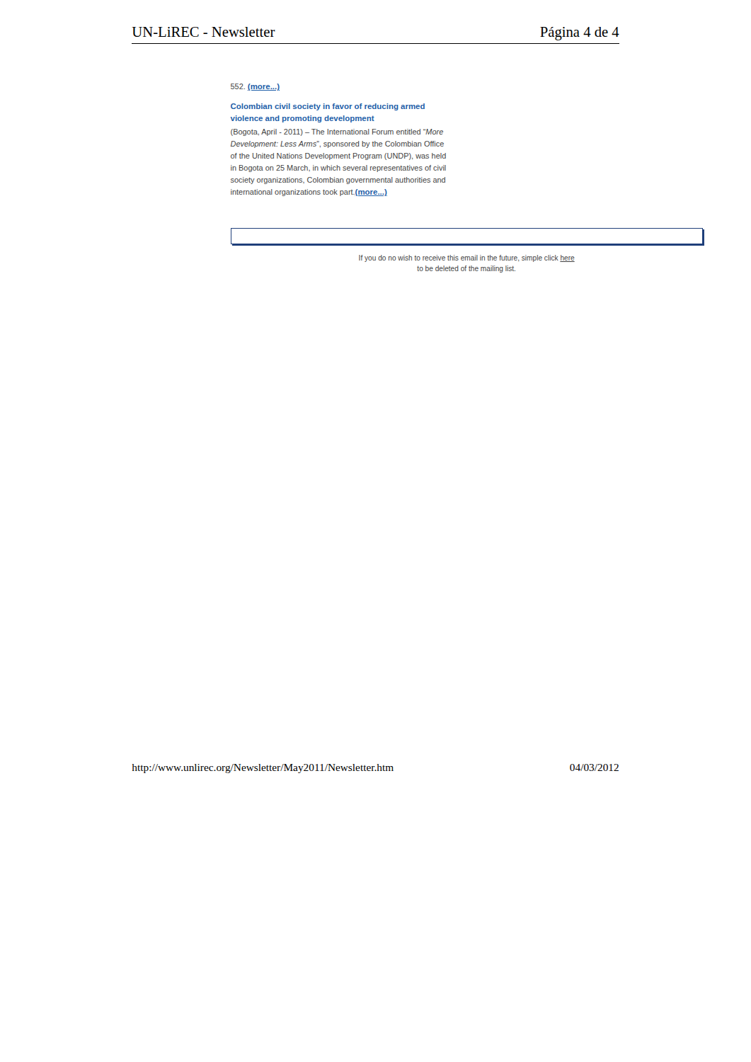UN-LiREC - Newsletter
Página 4 de 4
552. (more...)
Colombian civil society in favor of reducing armed violence and promoting development
(Bogota, April - 2011) – The International Forum entitled “More Development: Less Arms”, sponsored by the Colombian Office of the United Nations Development Program (UNDP), was held in Bogota on 25 March, in which several representatives of civil society organizations, Colombian governmental authorities and international organizations took part.(more...)
If you do no wish to receive this email in the future, simple click here
to be deleted of the mailing list.
http://www.unlirec.org/Newsletter/May2011/Newsletter.htm
04/03/2012